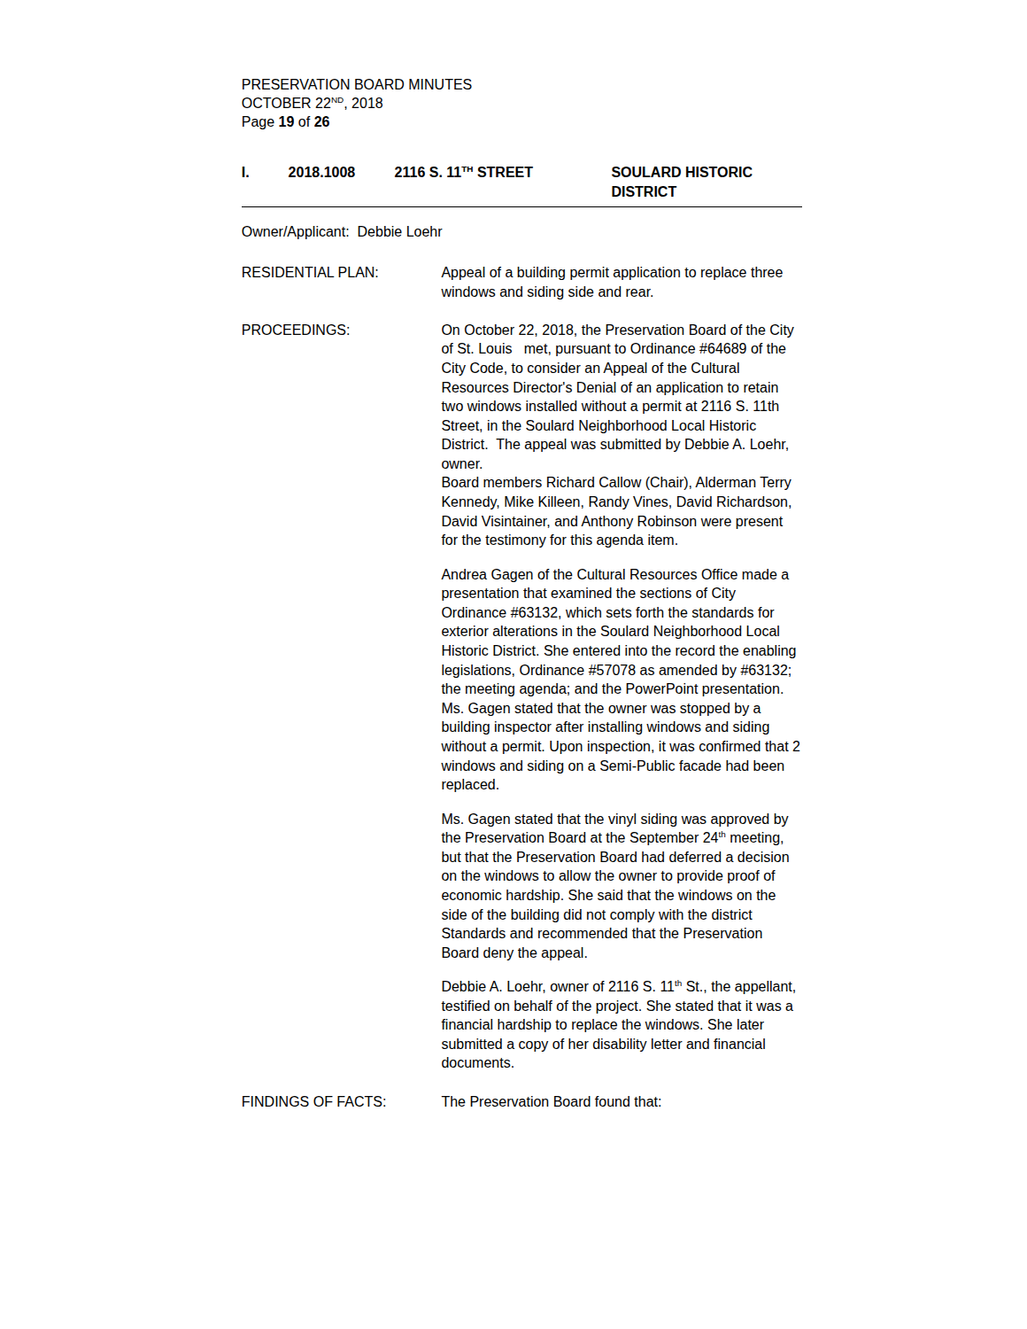PRESERVATION BOARD MINUTES
OCTOBER 22ND, 2018
Page 19 of 26
I. 2018.1008 2116 S. 11TH STREET SOULARD HISTORIC DISTRICT
Owner/Applicant: Debbie Loehr
RESIDENTIAL PLAN:
Appeal of a building permit application to replace three windows and siding side and rear.
PROCEEDINGS:
On October 22, 2018, the Preservation Board of the City of St. Louis met, pursuant to Ordinance #64689 of the City Code, to consider an Appeal of the Cultural Resources Director's Denial of an application to retain two windows installed without a permit at 2116 S. 11th Street, in the Soulard Neighborhood Local Historic District. The appeal was submitted by Debbie A. Loehr, owner.
Board members Richard Callow (Chair), Alderman Terry Kennedy, Mike Killeen, Randy Vines, David Richardson, David Visintainer, and Anthony Robinson were present for the testimony for this agenda item.
Andrea Gagen of the Cultural Resources Office made a presentation that examined the sections of City Ordinance #63132, which sets forth the standards for exterior alterations in the Soulard Neighborhood Local Historic District. She entered into the record the enabling legislations, Ordinance #57078 as amended by #63132; the meeting agenda; and the PowerPoint presentation. Ms. Gagen stated that the owner was stopped by a building inspector after installing windows and siding without a permit. Upon inspection, it was confirmed that 2 windows and siding on a Semi-Public facade had been replaced.
Ms. Gagen stated that the vinyl siding was approved by the Preservation Board at the September 24th meeting, but that the Preservation Board had deferred a decision on the windows to allow the owner to provide proof of economic hardship. She said that the windows on the side of the building did not comply with the district Standards and recommended that the Preservation Board deny the appeal.
Debbie A. Loehr, owner of 2116 S. 11th St., the appellant, testified on behalf of the project. She stated that it was a financial hardship to replace the windows. She later submitted a copy of her disability letter and financial documents.
FINDINGS OF FACTS:
The Preservation Board found that: